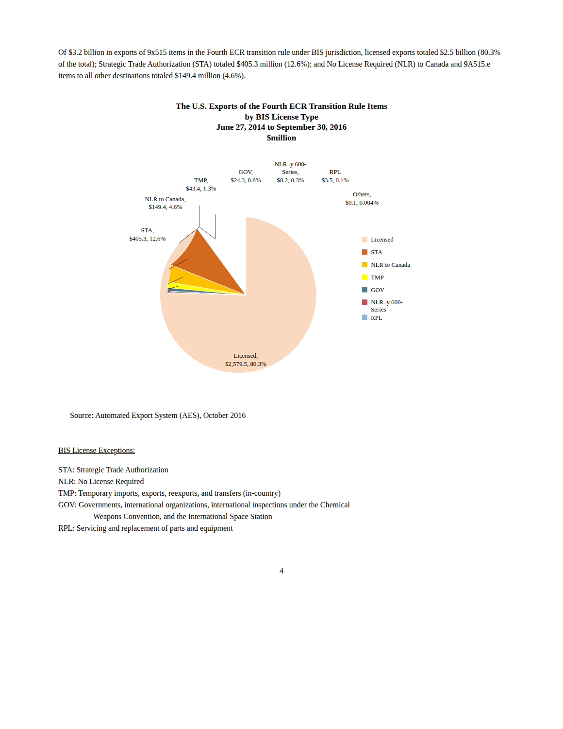Of $3.2 billion in exports of 9x515 items in the Fourth ECR transition rule under BIS jurisdiction, licensed exports totaled $2.5 billion (80.3% of the total); Strategic Trade Authorization (STA) totaled $405.3 million (12.6%); and No License Required (NLR) to Canada and 9A515.e items to all other destinations totaled $149.4 million (4.6%).
The U.S. Exports of the Fourth ECR Transition Rule Items
by BIS License Type
June 27, 2014 to September 30, 2016
$million
The U.S. Exports of the Fourth ECR Transition Rule Items by BIS License Type, June 27, 2014 to September 30, 2016, $million GOV, $24.3, 0.8% NLR .y 600- Series, $8.2, 0.3% RPL $3.5, 0.1% TMP, $43.4, 1.3% NLR to Canada, $149.4, 4.6% STA, $405.3, 12.6% Others, $0.1, 0.004% Licensed, $2,579.5, 80.3% Licensed STA NLR to Canada TMP GOV NLR .y 600- Series RPL
Source: Automated Export System (AES), October 2016
BIS License Exceptions:
STA: Strategic Trade Authorization
NLR: No License Required
TMP: Temporary imports, exports, reexports, and transfers (in-country)
GOV: Governments, international organizations, international inspections under the Chemical
Weapons Convention, and the International Space Station
RPL: Servicing and replacement of parts and equipment
4